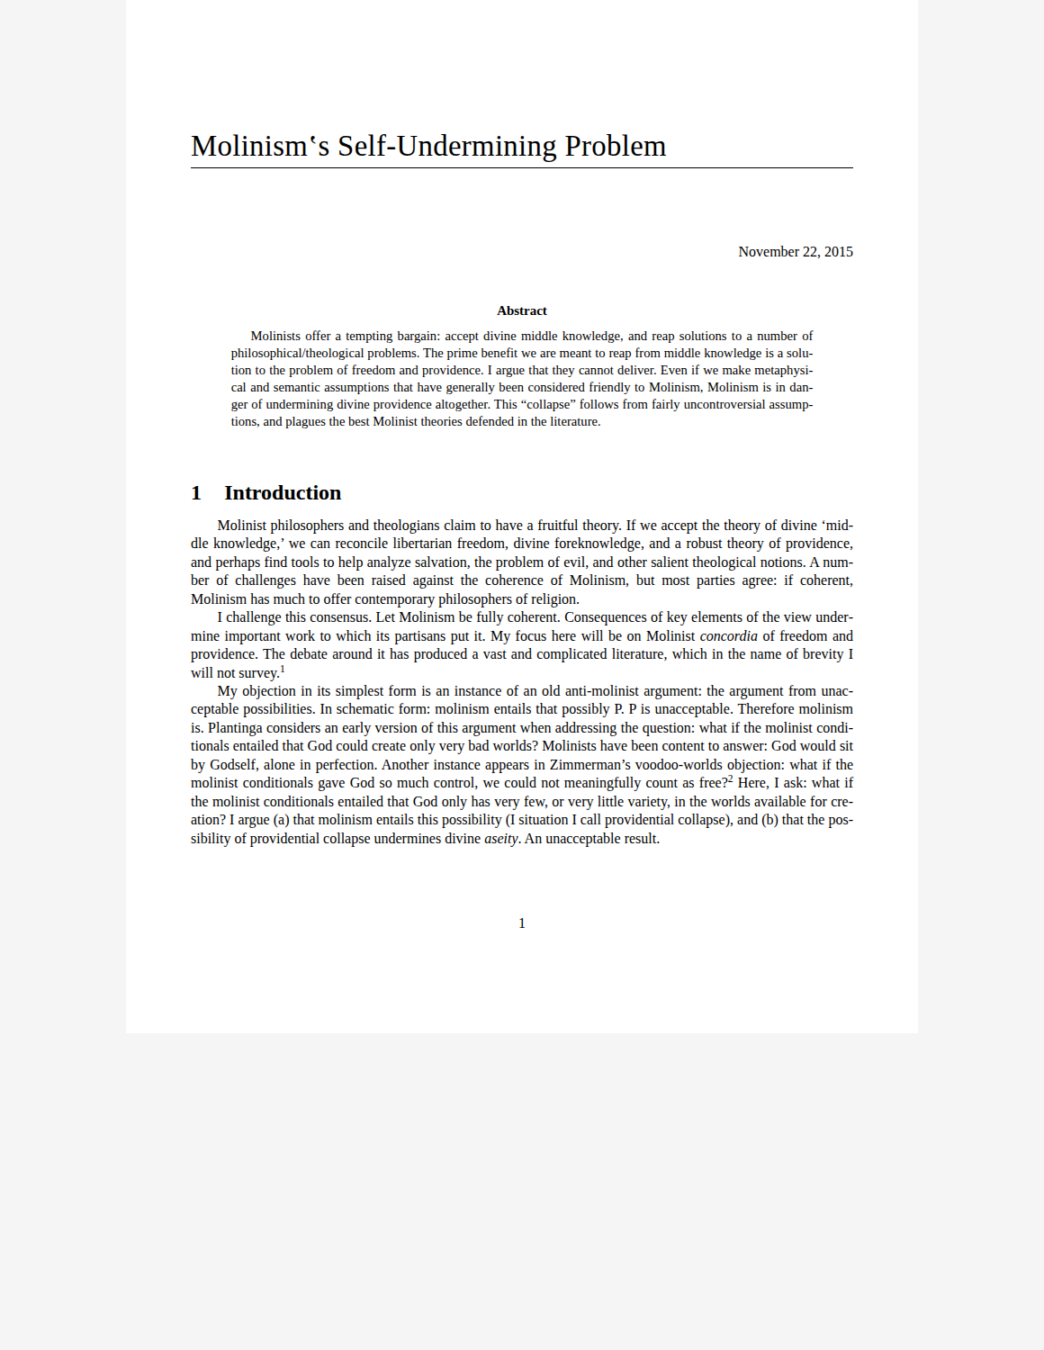Molinism‛s Self-Undermining Problem
November 22, 2015
Abstract
Molinists offer a tempting bargain: accept divine middle knowledge, and reap solutions to a number of philosophical/theological problems. The prime benefit we are meant to reap from middle knowledge is a solution to the problem of freedom and providence. I argue that they cannot deliver. Even if we make metaphysical and semantic assumptions that have generally been considered friendly to Molinism, Molinism is in danger of undermining divine providence altogether. This “collapse” follows from fairly uncontroversial assumptions, and plagues the best Molinist theories defended in the literature.
1 Introduction
Molinist philosophers and theologians claim to have a fruitful theory. If we accept the theory of divine ‘middle knowledge,’ we can reconcile libertarian freedom, divine foreknowledge, and a robust theory of providence, and perhaps find tools to help analyze salvation, the problem of evil, and other salient theological notions. A number of challenges have been raised against the coherence of Molinism, but most parties agree: if coherent, Molinism has much to offer contemporary philosophers of religion.
I challenge this consensus. Let Molinism be fully coherent. Consequences of key elements of the view undermine important work to which its partisans put it. My focus here will be on Molinist concordia of freedom and providence. The debate around it has produced a vast and complicated literature, which in the name of brevity I will not survey.1
My objection in its simplest form is an instance of an old anti-molinist argument: the argument from unacceptable possibilities. In schematic form: molinism entails that possibly P. P is unacceptable. Therefore molinism is. Plantinga considers an early version of this argument when addressing the question: what if the molinist conditionals entailed that God could create only very bad worlds? Molinists have been content to answer: God would sit by Godself, alone in perfection. Another instance appears in Zimmerman’s voodoo-worlds objection: what if the molinist conditionals gave God so much control, we could not meaningfully count as free?2 Here, I ask: what if the molinist conditionals entailed that God only has very few, or very little variety, in the worlds available for creation? I argue (a) that molinism entails this possibility (I situation I call providential collapse), and (b) that the possibility of providential collapse undermines divine aseity. An unacceptable result.
1